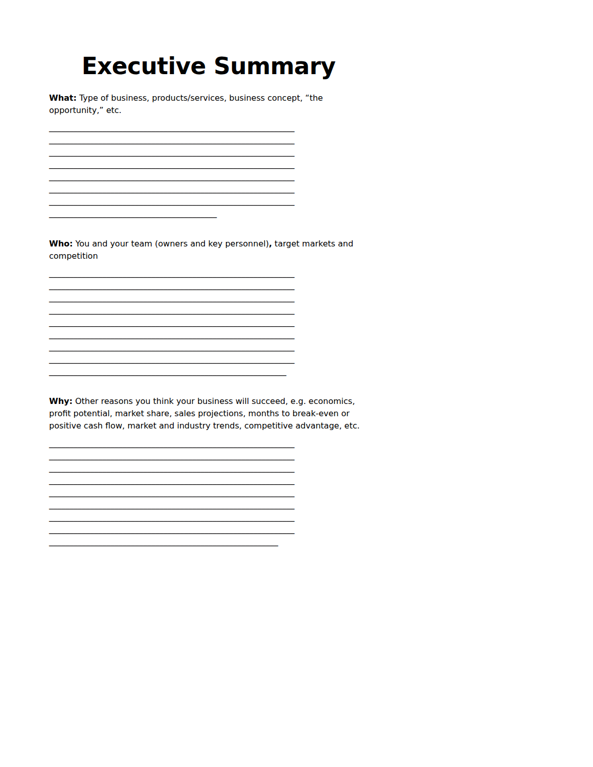Executive Summary
What: Type of business, products/services, business concept, “the opportunity,” etc.
____________________________________________________________ ____________________________________________________________ ____________________________________________________________ ____________________________________________________________ ____________________________________________________________ ____________________________________________________________ ____________________________________________________________ _________________________________________
Who: You and your team (owners and key personnel), target markets and competition
____________________________________________________________ ____________________________________________________________ ____________________________________________________________ ____________________________________________________________ ____________________________________________________________ ____________________________________________________________ ____________________________________________________________ ____________________________________________________________ __________________________________________________________
Why: Other reasons you think your business will succeed, e.g. economics, profit potential, market share, sales projections, months to break-even or positive cash flow, market and industry trends, competitive advantage, etc.
____________________________________________________________ ____________________________________________________________ ____________________________________________________________ ____________________________________________________________ ____________________________________________________________ ____________________________________________________________ ____________________________________________________________ ____________________________________________________________ ________________________________________________________